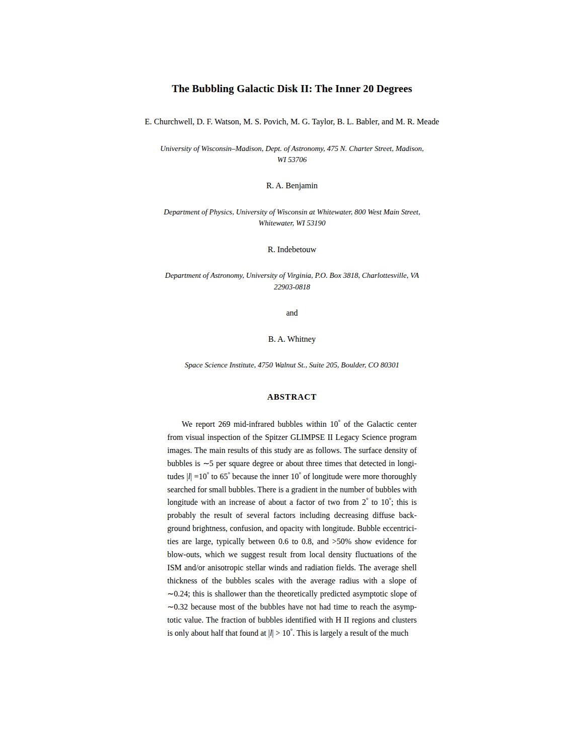The Bubbling Galactic Disk II: The Inner 20 Degrees
E. Churchwell, D. F. Watson, M. S. Povich, M. G. Taylor, B. L. Babler, and M. R. Meade
University of Wisconsin–Madison, Dept. of Astronomy, 475 N. Charter Street, Madison, WI 53706
R. A. Benjamin
Department of Physics, University of Wisconsin at Whitewater, 800 West Main Street, Whitewater, WI 53190
R. Indebetouw
Department of Astronomy, University of Virginia, P.O. Box 3818, Charlottesville, VA 22903-0818
and
B. A. Whitney
Space Science Institute, 4750 Walnut St., Suite 205, Boulder, CO 80301
ABSTRACT
We report 269 mid-infrared bubbles within 10° of the Galactic center from visual inspection of the Spitzer GLIMPSE II Legacy Science program images. The main results of this study are as follows. The surface density of bubbles is ∼5 per square degree or about three times that detected in longitudes |l| =10° to 65° because the inner 10° of longitude were more thoroughly searched for small bubbles. There is a gradient in the number of bubbles with longitude with an increase of about a factor of two from 2° to 10°; this is probably the result of several factors including decreasing diffuse background brightness, confusion, and opacity with longitude. Bubble eccentricities are large, typically between 0.6 to 0.8, and >50% show evidence for blow-outs, which we suggest result from local density fluctuations of the ISM and/or anisotropic stellar winds and radiation fields. The average shell thickness of the bubbles scales with the average radius with a slope of ∼0.24; this is shallower than the theoretically predicted asymptotic slope of ∼0.32 because most of the bubbles have not had time to reach the asymptotic value. The fraction of bubbles identified with H II regions and clusters is only about half that found at |l| > 10°. This is largely a result of the much